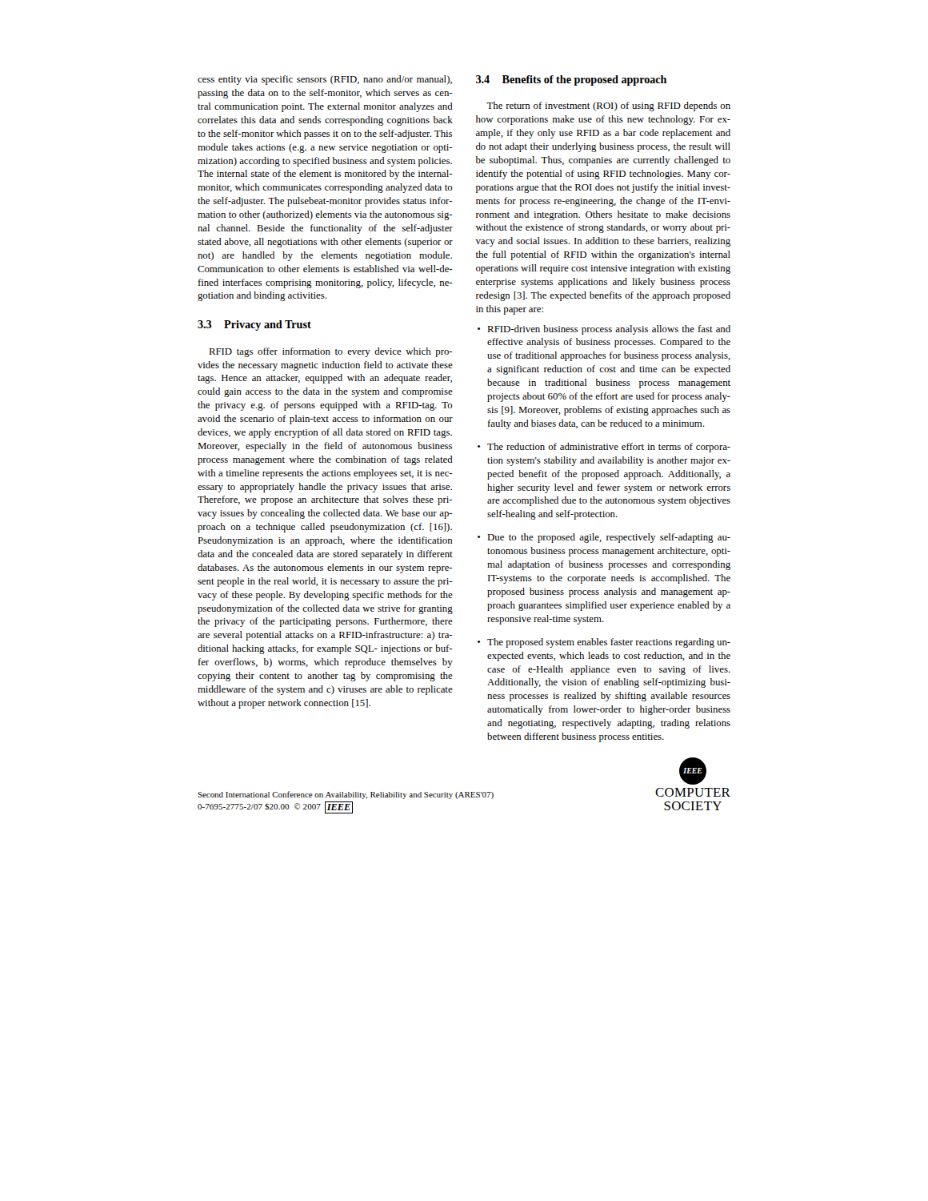cess entity via specific sensors (RFID, nano and/or manual), passing the data on to the self-monitor, which serves as central communication point. The external monitor analyzes and correlates this data and sends corresponding cognitions back to the self-monitor which passes it on to the self-adjuster. This module takes actions (e.g. a new service negotiation or optimization) according to specified business and system policies. The internal state of the element is monitored by the internal-monitor, which communicates corresponding analyzed data to the self-adjuster. The pulsebeat-monitor provides status information to other (authorized) elements via the autonomous signal channel. Beside the functionality of the self-adjuster stated above, all negotiations with other elements (superior or not) are handled by the elements negotiation module. Communication to other elements is established via well-defined interfaces comprising monitoring, policy, lifecycle, negotiation and binding activities.
3.3 Privacy and Trust
RFID tags offer information to every device which provides the necessary magnetic induction field to activate these tags. Hence an attacker, equipped with an adequate reader, could gain access to the data in the system and compromise the privacy e.g. of persons equipped with a RFID-tag. To avoid the scenario of plain-text access to information on our devices, we apply encryption of all data stored on RFID tags. Moreover, especially in the field of autonomous business process management where the combination of tags related with a timeline represents the actions employees set, it is necessary to appropriately handle the privacy issues that arise. Therefore, we propose an architecture that solves these privacy issues by concealing the collected data. We base our approach on a technique called pseudonymization (cf. [16]). Pseudonymization is an approach, where the identification data and the concealed data are stored separately in different databases. As the autonomous elements in our system represent people in the real world, it is necessary to assure the privacy of these people. By developing specific methods for the pseudonymization of the collected data we strive for granting the privacy of the participating persons. Furthermore, there are several potential attacks on a RFID-infrastructure: a) traditional hacking attacks, for example SQL- injections or buffer overflows, b) worms, which reproduce themselves by copying their content to another tag by compromising the middleware of the system and c) viruses are able to replicate without a proper network connection [15].
3.4 Benefits of the proposed approach
The return of investment (ROI) of using RFID depends on how corporations make use of this new technology. For example, if they only use RFID as a bar code replacement and do not adapt their underlying business process, the result will be suboptimal. Thus, companies are currently challenged to identify the potential of using RFID technologies. Many corporations argue that the ROI does not justify the initial investments for process re-engineering, the change of the IT-environment and integration. Others hesitate to make decisions without the existence of strong standards, or worry about privacy and social issues. In addition to these barriers, realizing the full potential of RFID within the organization's internal operations will require cost intensive integration with existing enterprise systems applications and likely business process redesign [3]. The expected benefits of the approach proposed in this paper are:
RFID-driven business process analysis allows the fast and effective analysis of business processes. Compared to the use of traditional approaches for business process analysis, a significant reduction of cost and time can be expected because in traditional business process management projects about 60% of the effort are used for process analysis [9]. Moreover, problems of existing approaches such as faulty and biases data, can be reduced to a minimum.
The reduction of administrative effort in terms of corporation system's stability and availability is another major expected benefit of the proposed approach. Additionally, a higher security level and fewer system or network errors are accomplished due to the autonomous system objectives self-healing and self-protection.
Due to the proposed agile, respectively self-adapting autonomous business process management architecture, optimal adaptation of business processes and corresponding IT-systems to the corporate needs is accomplished. The proposed business process analysis and management approach guarantees simplified user experience enabled by a responsive real-time system.
The proposed system enables faster reactions regarding unexpected events, which leads to cost reduction, and in the case of e-Health appliance even to saving of lives. Additionally, the vision of enabling self-optimizing business processes is realized by shifting available resources automatically from lower-order to higher-order business and negotiating, respectively adapting, trading relations between different business process entities.
Second International Conference on Availability, Reliability and Security (ARES'07)
0-7695-2775-2/07 $20.00 © 2007 IEEE
IEEE
COMPUTER SOCIETY